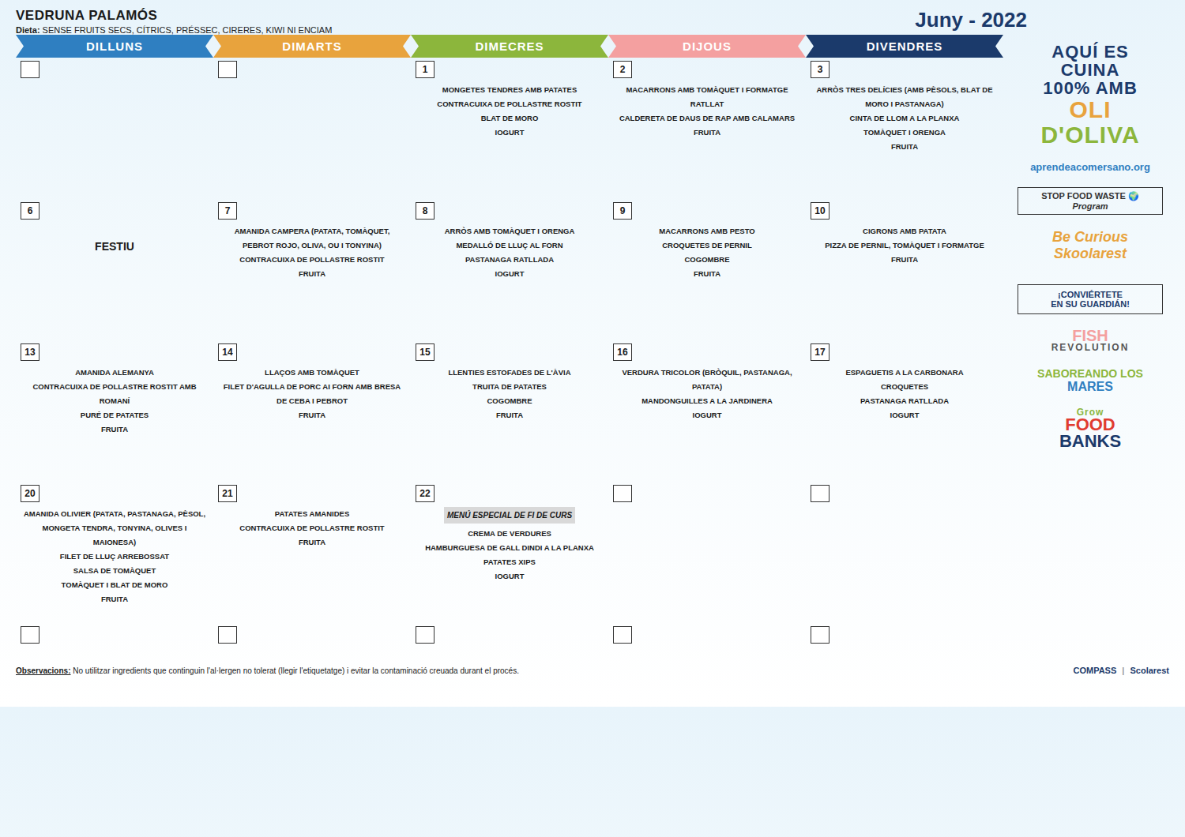VEDRUNA PALAMÓS
Dieta: SENSE FRUITS SECS, CÍTRICS, PRÉSSEC, CIRERES, KIWI NI ENCIAM
Juny - 2022
| DILLUNS | DIMARTS | DIMECRES | DIJOUS | DIVENDRES |
| --- | --- | --- | --- | --- |
| | | 1 MONGETES TENDRES AMB PATATES CONTRACUIXA DE POLLASTRE ROSTIT BLAT DE MORO IOGURT | 2 MACARRONS AMB TOMÀQUET I FORMATGE RATLLAT CALDERETA DE DAUS DE RAP AMB CALAMARS FRUITA | 3 ARRÒS TRES DELÍCIES (AMB PÈSOLS, BLAT DE MORO I PASTANAGA) CINTA DE LLOM A LA PLANXA TOMÀQUET I ORENGA FRUITA |
| 6 FESTIU | 7 AMANIDA CAMPERA (PATATA, TOMÀQUET, PEBROT ROJO, OLIVA, OU I TONYINA) CONTRACUIXA DE POLLASTRE ROSTIT FRUITA | 8 ARRÒS AMB TOMÀQUET I ORENGA MEDALLÓ DE LLUÇ AL FORN PASTANAGA RATLLADA IOGURT | 9 MACARRONS AMB PESTO CROQUETES DE PERNIL COGOMBRE FRUITA | 10 CIGRONS AMB PATATA PIZZA DE PERNIL, TOMÀQUET I FORMATGE FRUITA |
| 13 AMANIDA ALEMANYA CONTRACUIXA DE POLLASTRE ROSTIT AMB ROMANÍ PURÉ DE PATATES FRUITA | 14 LLAÇOS AMB TOMÀQUET FILET D'AGULLA DE PORC AI FORN AMB BRESA DE CEBA I PEBROT FRUITA | 15 LLENTIES ESTOFADES DE L'ÀVIA TRUITA DE PATATES COGOMBRE FRUITA | 16 VERDURA TRICOLOR (BRÒQUIL, PASTANAGA, PATATA) MANDONGUILLES A LA JARDINERA IOGURT | 17 ESPAGUETIS A LA CARBONARA CROQUETES PASTANAGA RATLLADA IOGURT |
| 20 AMANIDA OLIVIER (PATATA, PASTANAGA, PÈSOL, MONGETA TENDRA, TONYINA, OLIVES I MAIONESA) FILET DE LLUÇ ARREBOSSAT SALSA DE TOMÀQUET TOMÀQUET I BLAT DE MORO FRUITA | 21 PATATES AMANIDES CONTRACUIXA DE POLLASTRE ROSTIT FRUITA | 22 MENÚ ESPECIAL DE FI DE CURS CREMA DE VERDURES HAMBURGUESA DE GALL DINDI A LA PLANXA PATATES XIPS IOGURT | | |
AQUÍ ES
CUINA
100% AMB OLI D'OLIVA
aprendeacomersano.org
STOP FOOD WASTE 🌍
Program
Be Curious
Skoolarest
¡CONVIÉRTETE
EN SU GUARDIÁN!
FISHREVOLUTION
SABOREANDO LOSMARES
Grow FOODBANKS
Observacions: No utilitzar ingredients que continguin l'al·lergen no tolerat (llegir l'etiquetatge) i evitar la contaminació creuada durant el procés.
COMPASS | Scolarest